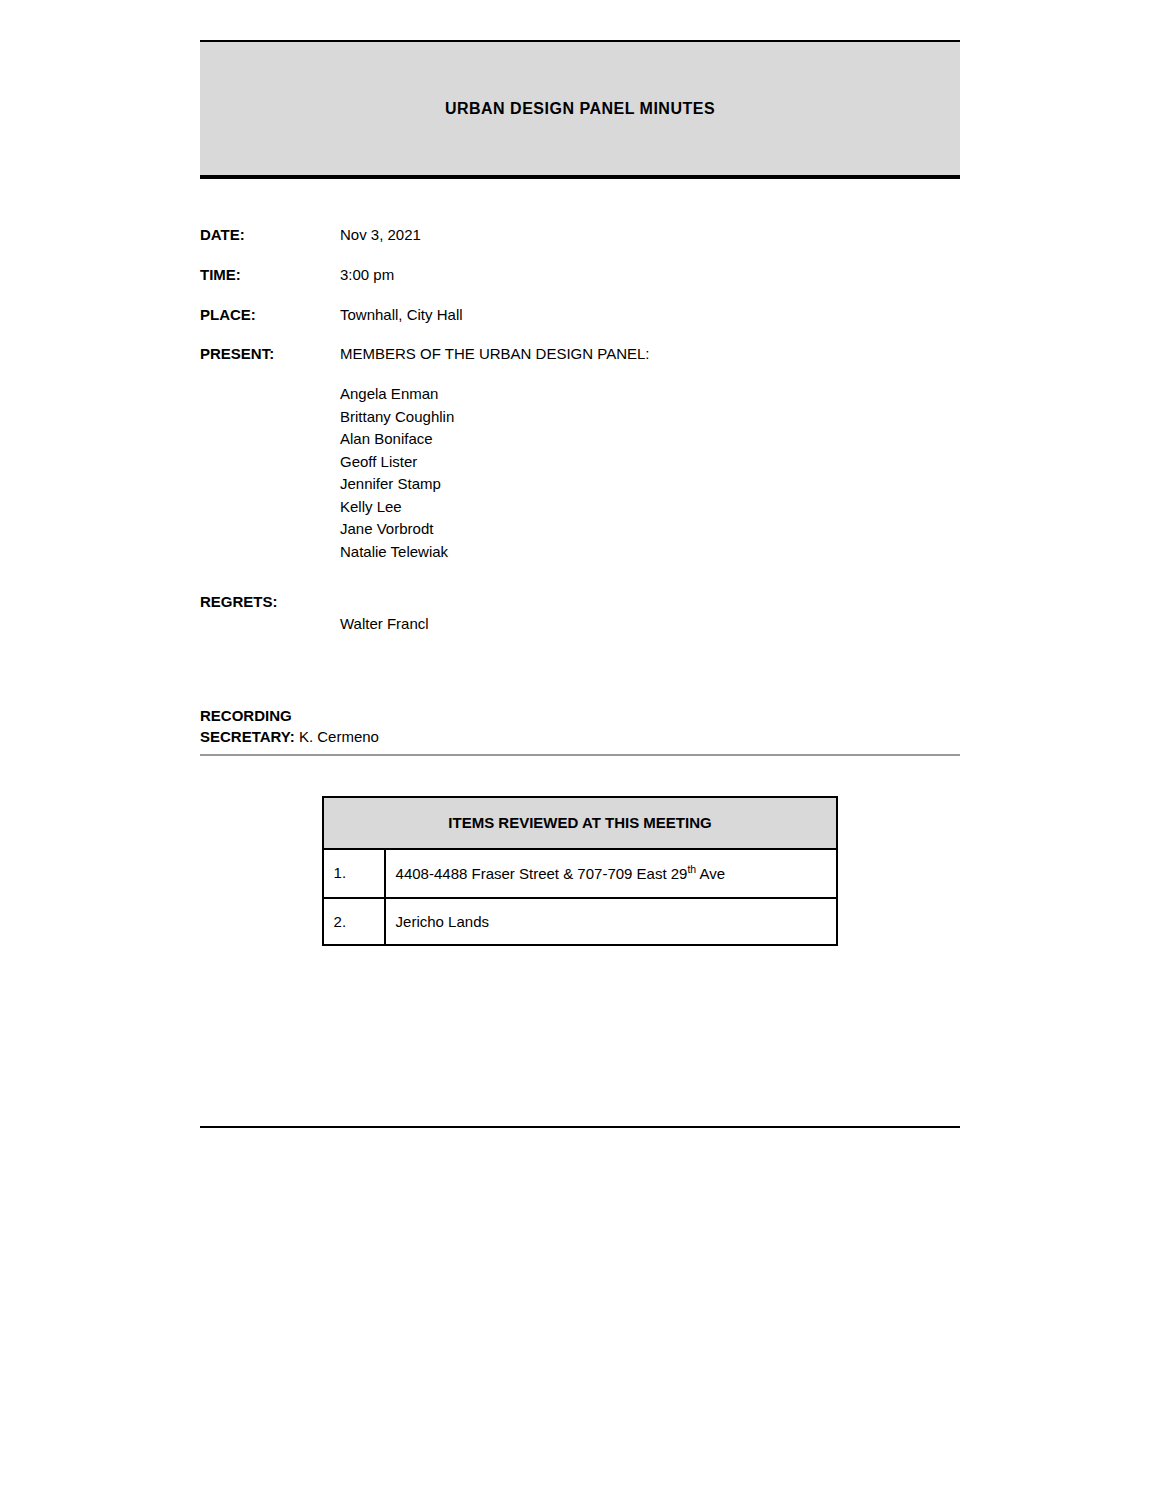URBAN DESIGN PANEL MINUTES
| DATE: | Nov 3, 2021 |
| TIME: | 3:00 pm |
| PLACE: | Townhall, City Hall |
| PRESENT: | MEMBERS OF THE URBAN DESIGN PANEL: Angela Enman Brittany Coughlin Alan Boniface Geoff Lister Jennifer Stamp Kelly Lee Jane Vorbrodt Natalie Telewiak |
REGRETS:
Walter Francl
RECORDING
SECRETARY: K. Cermeno
| ITEMS REVIEWED AT THIS MEETING |
| --- |
| 1. | 4408-4488 Fraser Street & 707-709 East 29 th Ave |
| 2. | Jericho Lands |